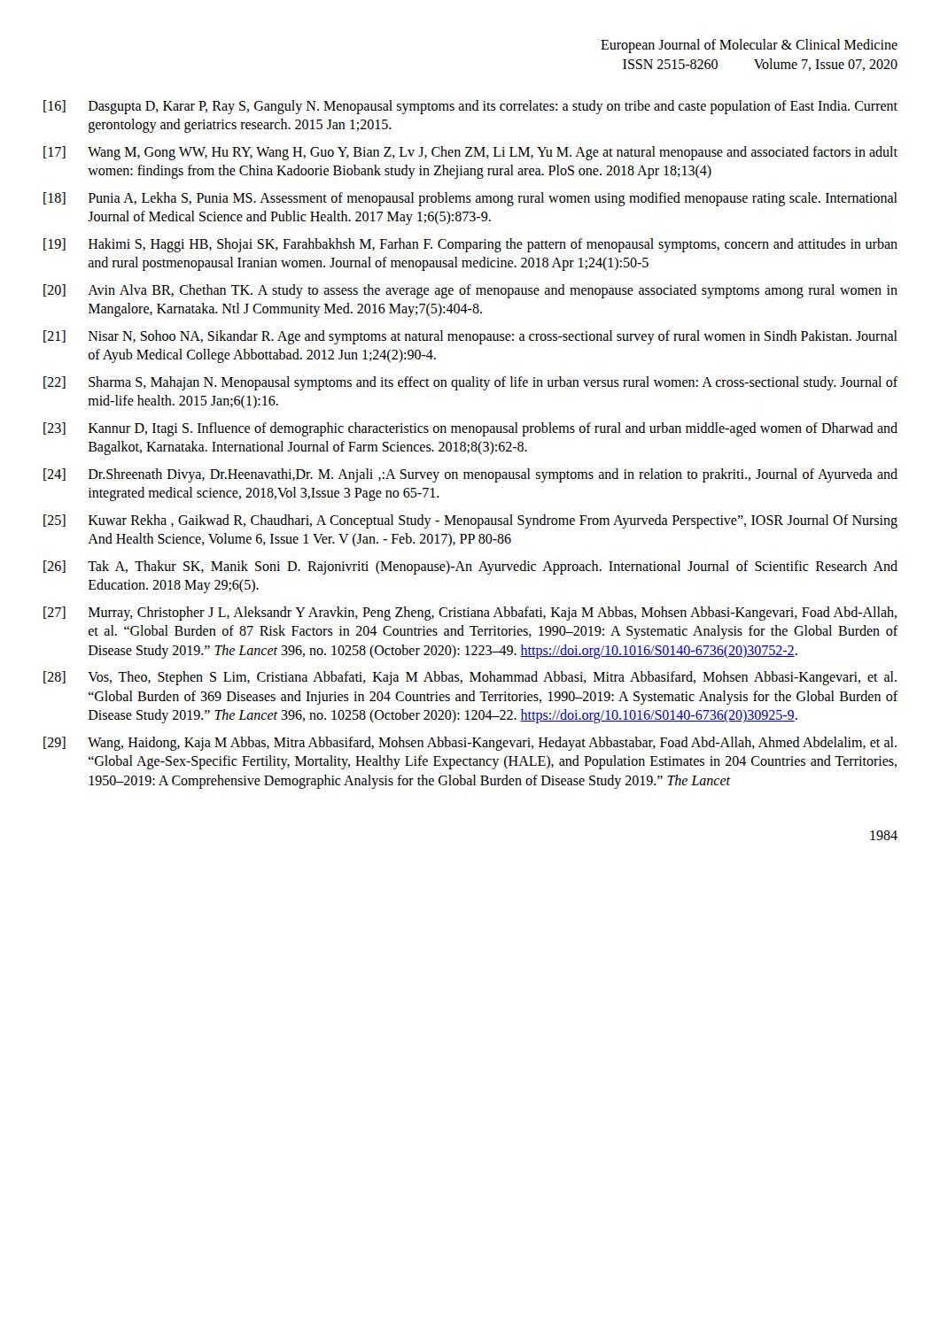European Journal of Molecular & Clinical Medicine ISSN 2515-8260Volume 7, Issue 07, 2020
[16] Dasgupta D, Karar P, Ray S, Ganguly N. Menopausal symptoms and its correlates: a study on tribe and caste population of East India. Current gerontology and geriatrics research. 2015 Jan 1;2015.
[17] Wang M, Gong WW, Hu RY, Wang H, Guo Y, Bian Z, Lv J, Chen ZM, Li LM, Yu M. Age at natural menopause and associated factors in adult women: findings from the China Kadoorie Biobank study in Zhejiang rural area. PloS one. 2018 Apr 18;13(4)
[18] Punia A, Lekha S, Punia MS. Assessment of menopausal problems among rural women using modified menopause rating scale. International Journal of Medical Science and Public Health. 2017 May 1;6(5):873-9.
[19] Hakimi S, Haggi HB, Shojai SK, Farahbakhsh M, Farhan F. Comparing the pattern of menopausal symptoms, concern and attitudes in urban and rural postmenopausal Iranian women. Journal of menopausal medicine. 2018 Apr 1;24(1):50-5
[20] Avin Alva BR, Chethan TK. A study to assess the average age of menopause and menopause associated symptoms among rural women in Mangalore, Karnataka. Ntl J Community Med. 2016 May;7(5):404-8.
[21] Nisar N, Sohoo NA, Sikandar R. Age and symptoms at natural menopause: a cross-sectional survey of rural women in Sindh Pakistan. Journal of Ayub Medical College Abbottabad. 2012 Jun 1;24(2):90-4.
[22] Sharma S, Mahajan N. Menopausal symptoms and its effect on quality of life in urban versus rural women: A cross-sectional study. Journal of mid-life health. 2015 Jan;6(1):16.
[23] Kannur D, Itagi S. Influence of demographic characteristics on menopausal problems of rural and urban middle-aged women of Dharwad and Bagalkot, Karnataka. International Journal of Farm Sciences. 2018;8(3):62-8.
[24] Dr.Shreenath Divya, Dr.Heenavathi,Dr. M. Anjali ,:A Survey on menopausal symptoms and in relation to prakriti., Journal of Ayurveda and integrated medical science, 2018,Vol 3,Issue 3 Page no 65-71.
[25] Kuwar Rekha , Gaikwad R, Chaudhari, A Conceptual Study - Menopausal Syndrome From Ayurveda Perspective”, IOSR Journal Of Nursing And Health Science, Volume 6, Issue 1 Ver. V (Jan. - Feb. 2017), PP 80-86
[26] Tak A, Thakur SK, Manik Soni D. Rajonivriti (Menopause)-An Ayurvedic Approach. International Journal of Scientific Research And Education. 2018 May 29;6(5).
[27] Murray, Christopher J L, Aleksandr Y Aravkin, Peng Zheng, Cristiana Abbafati, Kaja M Abbas, Mohsen Abbasi-Kangevari, Foad Abd-Allah, et al. “Global Burden of 87 Risk Factors in 204 Countries and Territories, 1990–2019: A Systematic Analysis for the Global Burden of Disease Study 2019.” The Lancet 396, no. 10258 (October 2020): 1223–49. https://doi.org/10.1016/S0140-6736(20)30752-2.
[28] Vos, Theo, Stephen S Lim, Cristiana Abbafati, Kaja M Abbas, Mohammad Abbasi, Mitra Abbasifard, Mohsen Abbasi-Kangevari, et al. “Global Burden of 369 Diseases and Injuries in 204 Countries and Territories, 1990–2019: A Systematic Analysis for the Global Burden of Disease Study 2019.” The Lancet 396, no. 10258 (October 2020): 1204–22. https://doi.org/10.1016/S0140-6736(20)30925-9.
[29] Wang, Haidong, Kaja M Abbas, Mitra Abbasifard, Mohsen Abbasi-Kangevari, Hedayat Abbastabar, Foad Abd-Allah, Ahmed Abdelalim, et al. “Global Age-Sex-Specific Fertility, Mortality, Healthy Life Expectancy (HALE), and Population Estimates in 204 Countries and Territories, 1950–2019: A Comprehensive Demographic Analysis for the Global Burden of Disease Study 2019.” The Lancet
1984